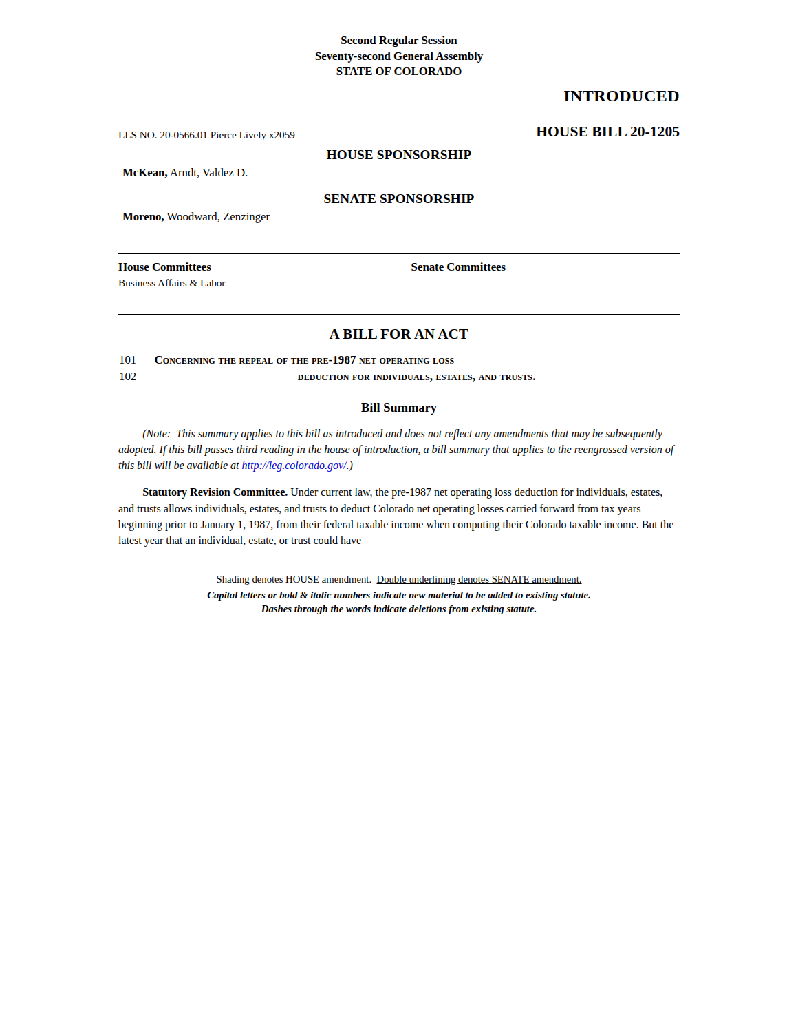Second Regular Session
Seventy-second General Assembly
STATE OF COLORADO
INTRODUCED
LLS NO. 20-0566.01 Pierce Lively x2059
HOUSE BILL 20-1205
HOUSE SPONSORSHIP
McKean, Arndt, Valdez D.
SENATE SPONSORSHIP
Moreno, Woodward, Zenzinger
House Committees
Business Affairs & Labor
Senate Committees
A BILL FOR AN ACT
| 101 | Concerning the repeal of the pre-1987 net operating loss |
| 102 | deduction for individuals, estates, and trusts. |
Bill Summary
(Note: This summary applies to this bill as introduced and does not reflect any amendments that may be subsequently adopted. If this bill passes third reading in the house of introduction, a bill summary that applies to the reengrossed version of this bill will be available at http://leg.colorado.gov/.)
Statutory Revision Committee. Under current law, the pre-1987 net operating loss deduction for individuals, estates, and trusts allows individuals, estates, and trusts to deduct Colorado net operating losses carried forward from tax years beginning prior to January 1, 1987, from their federal taxable income when computing their Colorado taxable income. But the latest year that an individual, estate, or trust could have
Shading denotes HOUSE amendment. Double underlining denotes SENATE amendment.
Capital letters or bold & italic numbers indicate new material to be added to existing statute.
Dashes through the words indicate deletions from existing statute.